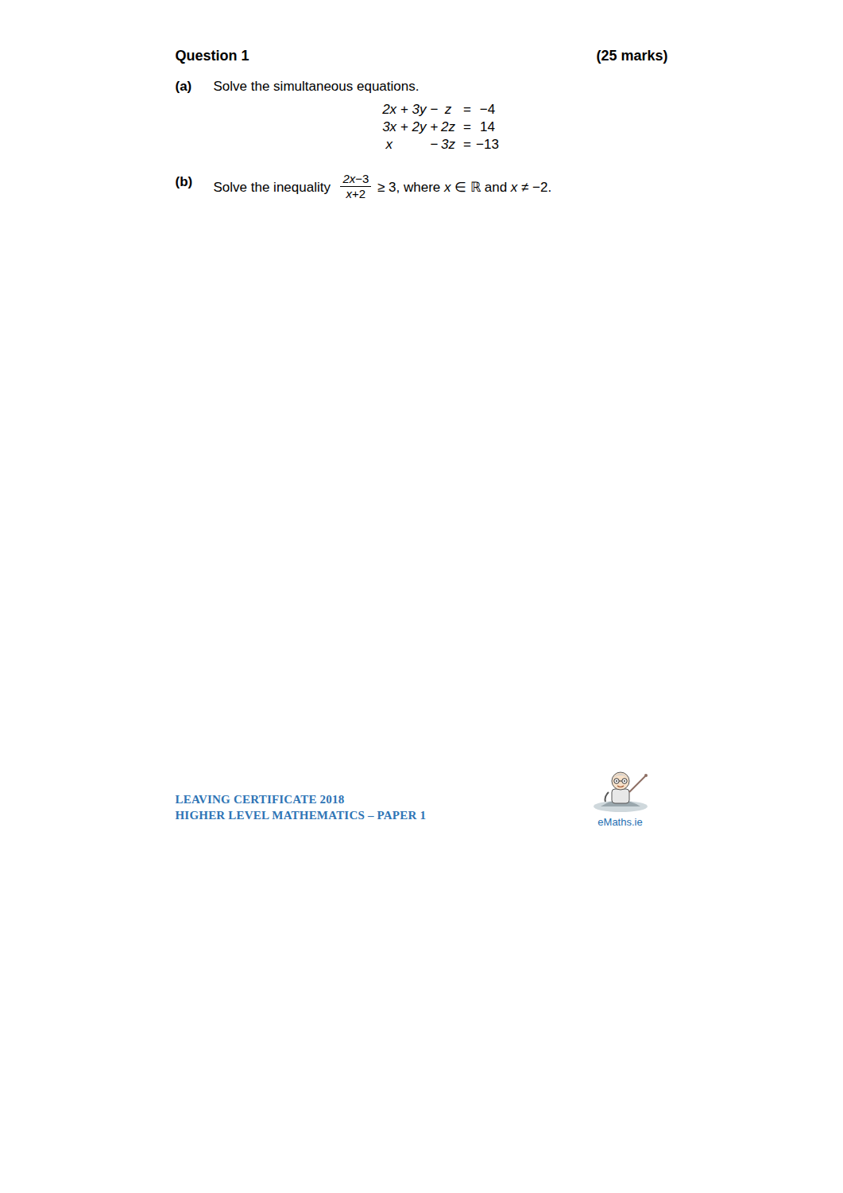Question 1
(25 marks)
(a)
Solve the simultaneous equations.
| 2x + 3y − | z | = | −4 |
| 3x + 2y + | 2z | = | 14 |
| x − | 3z | = | −13 |
(b)
Solve the inequality 2x−3 x+2 ≥ 3, where x ∈ ℝ and x ≠ −2.
LEAVING CERTIFICATE 2018
HIGHER LEVEL MATHEMATICS – PAPER 1
e Maths.ie